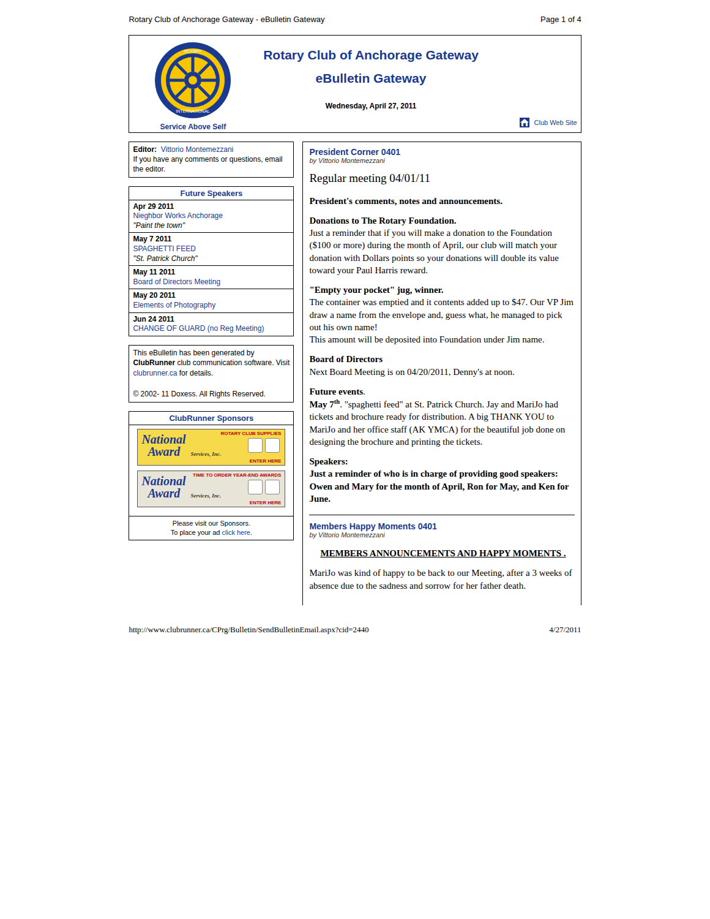Rotary Club of Anchorage Gateway - eBulletin Gateway
Page 1 of 4
ROTARY INTERNATIONAL
Service Above Self
Rotary Club of Anchorage Gateway
eBulletin Gateway
Wednesday, April 27, 2011
Club Web Site
Editor: Vittorio Montemezzani
If you have any comments or questions, email the editor.
Future Speakers
Apr 29 2011
Nieghbor Works Anchorage
"Paint the town"
May 7 2011
SPAGHETTI FEED
"St. Patrick Church"
May 11 2011
Board of Directors Meeting
May 20 2011
Elements of Photography
Jun 24 2011
CHANGE OF GUARD (no Reg Meeting)
This eBulletin has been generated by ClubRunner club communication software. Visit clubrunner.ca for details.
© 2002- 11 Doxess. All Rights Reserved.
ClubRunner Sponsors
ROTARY CLUB SUPPLIES
National
Award Services, Inc.
ENTER HERE
TIME TO ORDER YEAR-END AWARDS
National
Award Services, Inc.
ENTER HERE
Please visit our Sponsors.
To place your ad click here.
President Corner 0401
by Vittorio Montemezzani
Regular meeting 04/01/11
President's comments, notes and announcements.
Donations to The Rotary Foundation.
Just a reminder that if you will make a donation to the Foundation ($100 or more) during the month of April, our club will match your donation with Dollars points so your donations will double its value toward your Paul Harris reward.
"Empty your pocket" jug, winner.
The container was emptied and it contents added up to $47. Our VP Jim draw a name from the envelope and, guess what, he managed to pick out his own name!
This amount will be deposited into Foundation under Jim name.
Board of Directors
Next Board Meeting is on 04/20/2011, Denny's at noon.
Future events.
May 7th. "spaghetti feed" at St. Patrick Church. Jay and MariJo had tickets and brochure ready for distribution. A big THANK YOU to MariJo and her office staff (AK YMCA) for the beautiful job done on designing the brochure and printing the tickets.
Speakers:
Just a reminder of who is in charge of providing good speakers: Owen and Mary for the month of April, Ron for May, and Ken for June.
Members Happy Moments 0401
by Vittorio Montemezzani
MEMBERS ANNOUNCEMENTS AND HAPPY MOMENTS .
MariJo was kind of happy to be back to our Meeting, after a 3 weeks of absence due to the sadness and sorrow for her father death.
http://www.clubrunner.ca/CPrg/Bulletin/SendBulletinEmail.aspx?cid=2440
4/27/2011